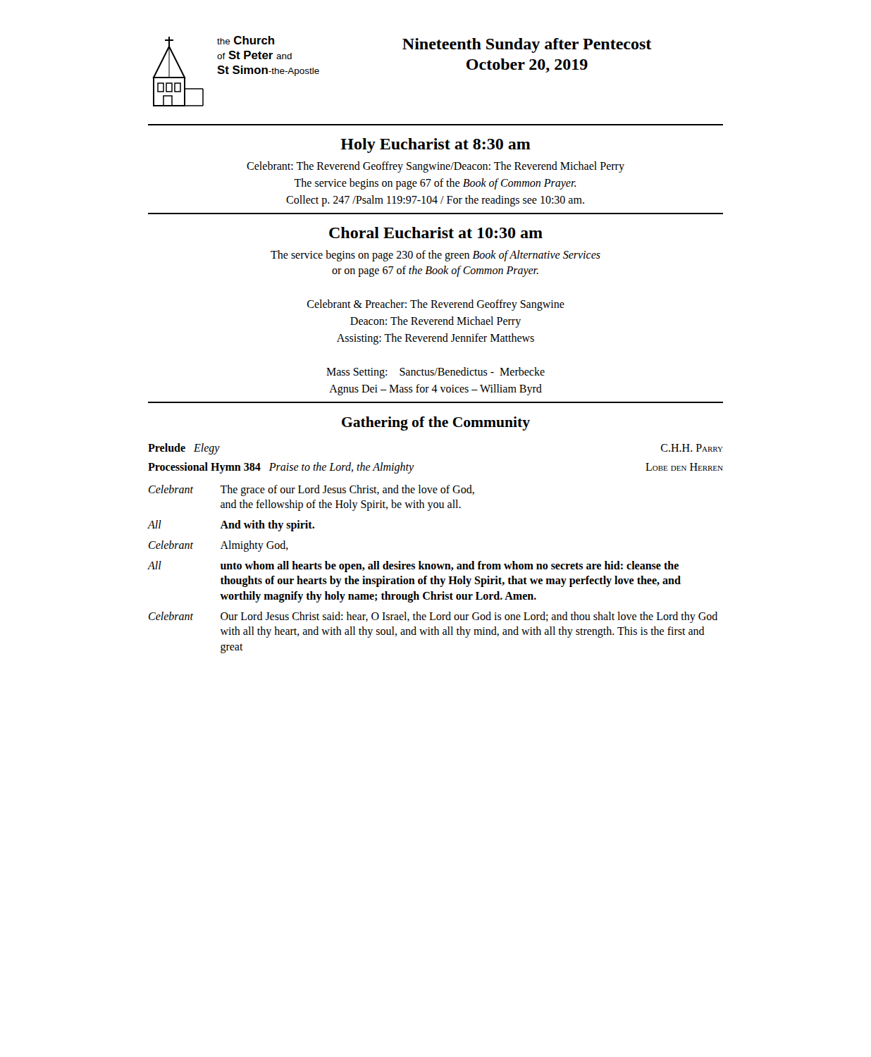the Church
of St Peter and
St Simon-the-Apostle
Nineteenth Sunday after Pentecost
October 20, 2019
Holy Eucharist at 8:30 am
Celebrant: The Reverend Geoffrey Sangwine/Deacon: The Reverend Michael Perry
The service begins on page 67 of the Book of Common Prayer.
Collect p. 247 /Psalm 119:97-104 / For the readings see 10:30 am.
Choral Eucharist at 10:30 am
The service begins on page 230 of the green Book of Alternative Services
or on page 67 of the Book of Common Prayer.
Celebrant & Preacher: The Reverend Geoffrey Sangwine
Deacon: The Reverend Michael Perry
Assisting: The Reverend Jennifer Matthews
Mass Setting: Sanctus/Benedictus - Merbecke
Agnus Dei – Mass for 4 voices – William Byrd
Gathering of the Community
| Prelude Elegy | C.H.H. Parry |
| Processional Hymn 384 Praise to the Lord, the Almighty | Lobe den Herren |
Celebrant
The grace of our Lord Jesus Christ, and the love of God,
and the fellowship of the Holy Spirit, be with you all.
All
And with thy spirit.
Celebrant
Almighty God,
All
unto whom all hearts be open, all desires known, and from whom no secrets are hid: cleanse the thoughts of our hearts by the inspiration of thy Holy Spirit, that we may perfectly love thee, and worthily magnify thy holy name; through Christ our Lord. Amen.
Celebrant
Our Lord Jesus Christ said: hear, O Israel, the Lord our God is one Lord; and thou shalt love the Lord thy God with all thy heart, and with all thy soul, and with all thy mind, and with all thy strength. This is the first and great